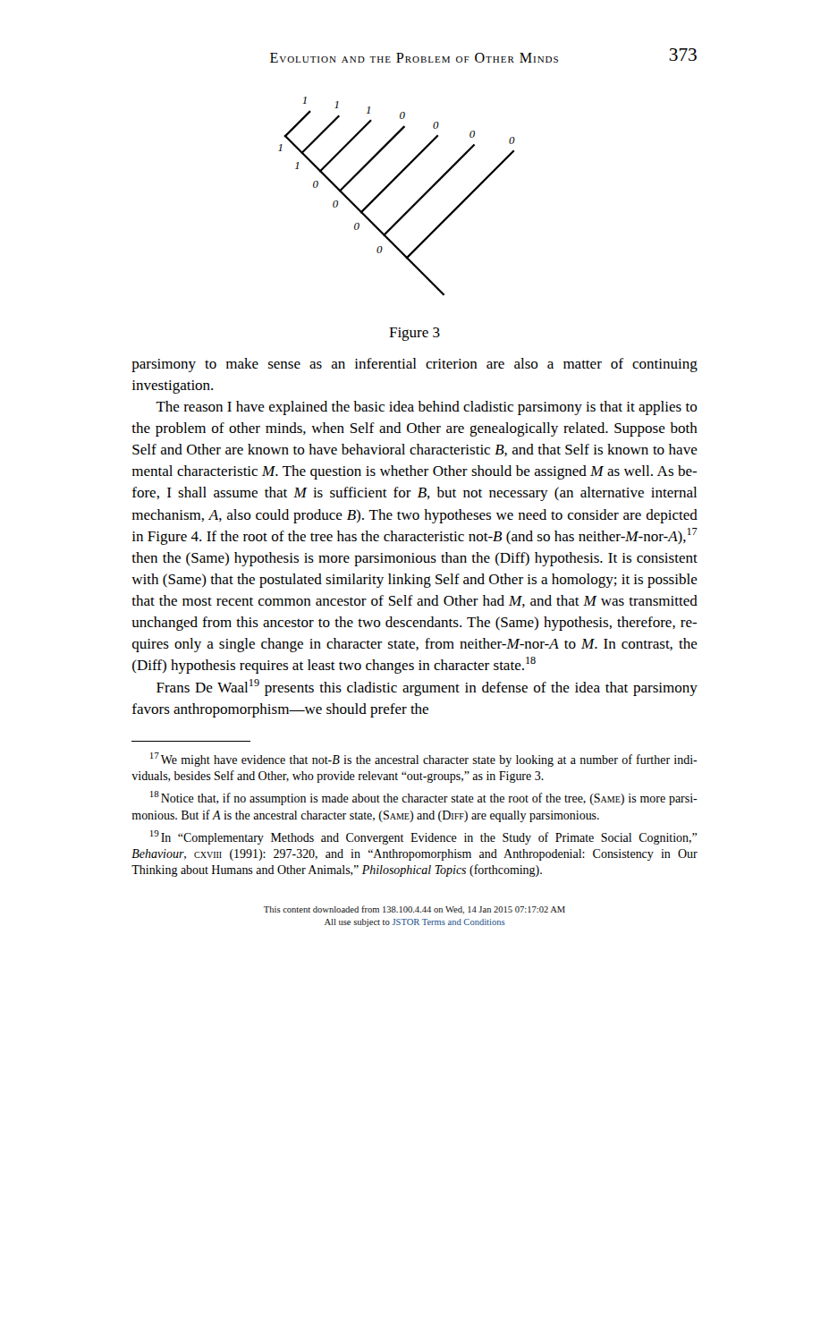Evolution and the Problem of Other Minds 373
1 1 1 0 0 0 0 1 1 0 0 0 0
Figure 3
parsimony to make sense as an inferential criterion are also a matter of continuing investigation.
The reason I have explained the basic idea behind cladistic parsimony is that it applies to the problem of other minds, when Self and Other are genealogically related. Suppose both Self and Other are known to have behavioral characteristic B, and that Self is known to have mental characteristic M. The question is whether Other should be assigned M as well. As before, I shall assume that M is sufficient for B, but not necessary (an alternative internal mechanism, A, also could produce B). The two hypotheses we need to consider are depicted in Figure 4. If the root of the tree has the characteristic not-B (and so has neither-M-nor-A),17 then the (Same) hypothesis is more parsimonious than the (Diff) hypothesis. It is consistent with (Same) that the postulated similarity linking Self and Other is a homology; it is possible that the most recent common ancestor of Self and Other had M, and that M was transmitted unchanged from this ancestor to the two descendants. The (Same) hypothesis, therefore, requires only a single change in character state, from neither-M-nor-A to M. In contrast, the (Diff) hypothesis requires at least two changes in character state.18
Frans De Waal19 presents this cladistic argument in defense of the idea that parsimony favors anthropomorphism—we should prefer the
17 We might have evidence that not-B is the ancestral character state by looking at a number of further individuals, besides Self and Other, who provide relevant “out-groups,” as in Figure 3.
18 Notice that, if no assumption is made about the character state at the root of the tree, (Same) is more parsimonious. But if A is the ancestral character state, (Same) and (Diff) are equally parsimonious.
19 In “Complementary Methods and Convergent Evidence in the Study of Primate Social Cognition,” Behaviour, cxviii (1991): 297-320, and in “Anthropomorphism and Anthropodenial: Consistency in Our Thinking about Humans and Other Animals,” Philosophical Topics (forthcoming).
This content downloaded from 138.100.4.44 on Wed, 14 Jan 2015 07:17:02 AM
All use subject to JSTOR Terms and Conditions